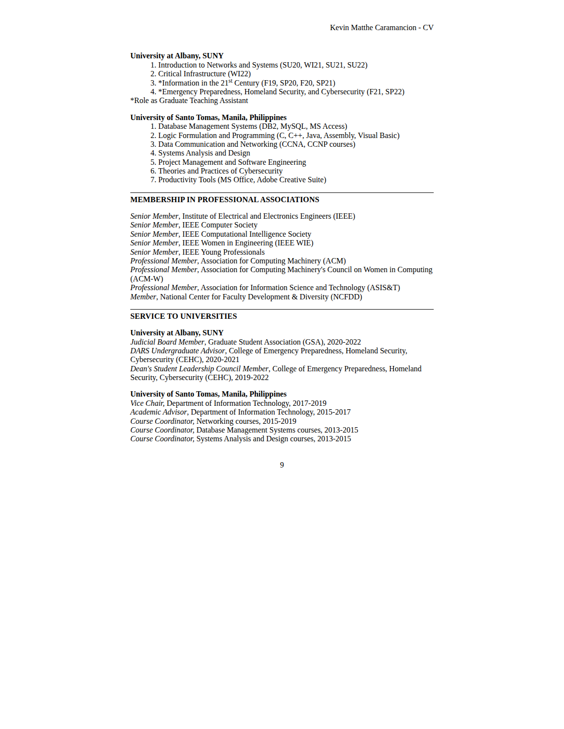Kevin Matthe Caramancion - CV
University at Albany, SUNY
Introduction to Networks and Systems (SU20, WI21, SU21, SU22)
Critical Infrastructure (WI22)
*Information in the 21st Century (F19, SP20, F20, SP21)
*Emergency Preparedness, Homeland Security, and Cybersecurity (F21, SP22)
*Role as Graduate Teaching Assistant
University of Santo Tomas, Manila, Philippines
Database Management Systems (DB2, MySQL, MS Access)
Logic Formulation and Programming (C, C++, Java, Assembly, Visual Basic)
Data Communication and Networking (CCNA, CCNP courses)
Systems Analysis and Design
Project Management and Software Engineering
Theories and Practices of Cybersecurity
Productivity Tools (MS Office, Adobe Creative Suite)
Membership in Professional Associations
Senior Member, Institute of Electrical and Electronics Engineers (IEEE)
Senior Member, IEEE Computer Society
Senior Member, IEEE Computational Intelligence Society
Senior Member, IEEE Women in Engineering (IEEE WIE)
Senior Member, IEEE Young Professionals
Professional Member, Association for Computing Machinery (ACM)
Professional Member, Association for Computing Machinery's Council on Women in Computing (ACM-W)
Professional Member, Association for Information Science and Technology (ASIS&T)
Member, National Center for Faculty Development & Diversity (NCFDD)
Service to Universities
University at Albany, SUNY
Judicial Board Member, Graduate Student Association (GSA), 2020-2022
DARS Undergraduate Advisor, College of Emergency Preparedness, Homeland Security, Cybersecurity (CEHC), 2020-2021
Dean's Student Leadership Council Member, College of Emergency Preparedness, Homeland Security, Cybersecurity (CEHC), 2019-2022
University of Santo Tomas, Manila, Philippines
Vice Chair, Department of Information Technology, 2017-2019
Academic Advisor, Department of Information Technology, 2015-2017
Course Coordinator, Networking courses, 2015-2019
Course Coordinator, Database Management Systems courses, 2013-2015
Course Coordinator, Systems Analysis and Design courses, 2013-2015
9